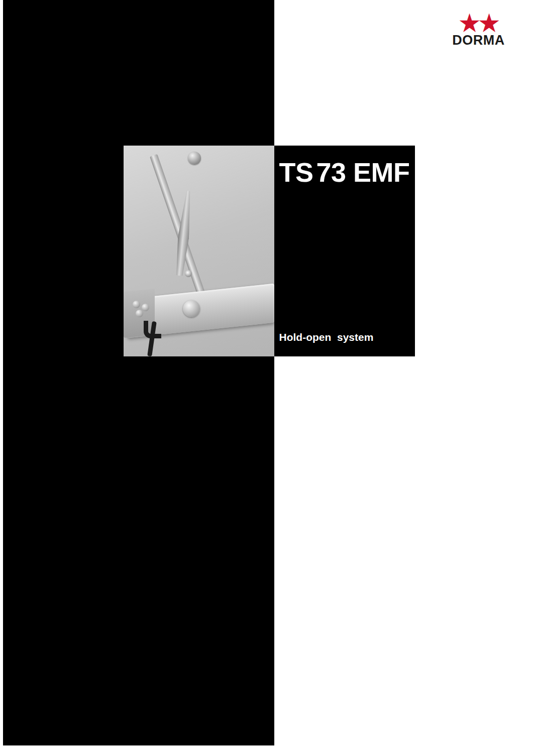★★ DORMA
TS 73 EMF
Hold-open system